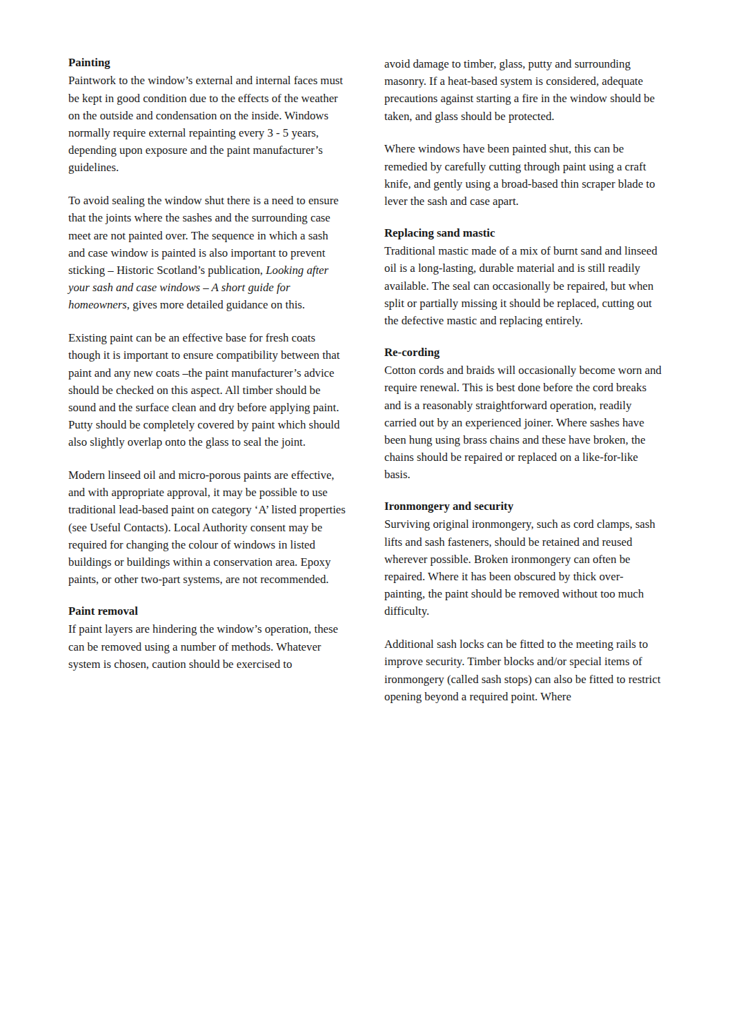Painting
Paintwork to the window’s external and internal faces must be kept in good condition due to the effects of the weather on the outside and condensation on the inside. Windows normally require external repainting every 3 - 5 years, depending upon exposure and the paint manufacturer’s guidelines.
To avoid sealing the window shut there is a need to ensure that the joints where the sashes and the surrounding case meet are not painted over. The sequence in which a sash and case window is painted is also important to prevent sticking – Historic Scotland’s publication, Looking after your sash and case windows – A short guide for homeowners, gives more detailed guidance on this.
Existing paint can be an effective base for fresh coats though it is important to ensure compatibility between that paint and any new coats –the paint manufacturer’s advice should be checked on this aspect. All timber should be sound and the surface clean and dry before applying paint. Putty should be completely covered by paint which should also slightly overlap onto the glass to seal the joint.
Modern linseed oil and micro-porous paints are effective, and with appropriate approval, it may be possible to use traditional lead-based paint on category ‘A’ listed properties (see Useful Contacts). Local Authority consent may be required for changing the colour of windows in listed buildings or buildings within a conservation area. Epoxy paints, or other two-part systems, are not recommended.
Paint removal
If paint layers are hindering the window’s operation, these can be removed using a number of methods. Whatever system is chosen, caution should be exercised to
avoid damage to timber, glass, putty and surrounding masonry. If a heat-based system is considered, adequate precautions against starting a fire in the window should be taken, and glass should be protected.
Where windows have been painted shut, this can be remedied by carefully cutting through paint using a craft knife, and gently using a broad-based thin scraper blade to lever the sash and case apart.
Replacing sand mastic
Traditional mastic made of a mix of burnt sand and linseed oil is a long-lasting, durable material and is still readily available. The seal can occasionally be repaired, but when split or partially missing it should be replaced, cutting out the defective mastic and replacing entirely.
Re-cording
Cotton cords and braids will occasionally become worn and require renewal. This is best done before the cord breaks and is a reasonably straightforward operation, readily carried out by an experienced joiner. Where sashes have been hung using brass chains and these have broken, the chains should be repaired or replaced on a like-for-like basis.
Ironmongery and security
Surviving original ironmongery, such as cord clamps, sash lifts and sash fasteners, should be retained and reused wherever possible. Broken ironmongery can often be repaired. Where it has been obscured by thick over-painting, the paint should be removed without too much difficulty.
Additional sash locks can be fitted to the meeting rails to improve security. Timber blocks and/or special items of ironmongery (called sash stops) can also be fitted to restrict opening beyond a required point. Where